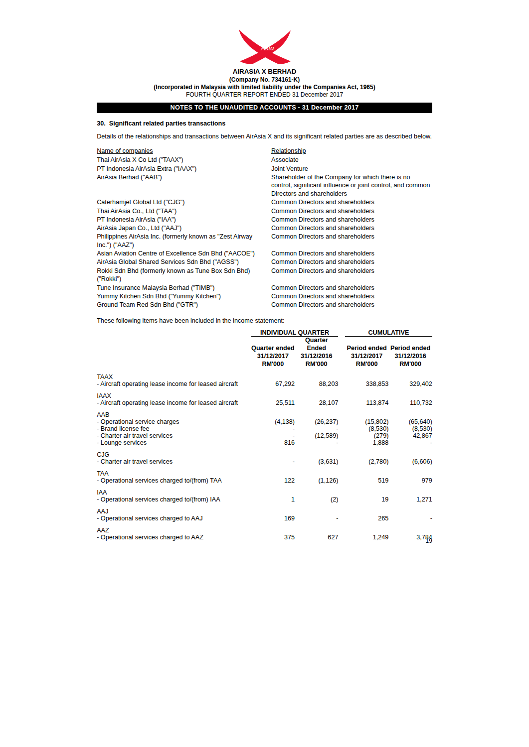Air Asia
AIRASIA X BERHAD
(Company No. 734161-K)
(Incorporated in Malaysia with limited liability under the Companies Act, 1965)
FOURTH QUARTER REPORT ENDED 31 December 2017
NOTES TO THE UNAUDITED ACCOUNTS - 31 December 2017
30. Significant related parties transactions
Details of the relationships and transactions between AirAsia X and its significant related parties are as described below.
| Name of companies | Relationship |
| Thai AirAsia X Co Ltd ("TAAX") | Associate |
| PT Indonesia AirAsia Extra ("IAAX") | Joint Venture |
| AirAsia Berhad ("AAB") | Shareholder of the Company for which there is no control, significant influence or joint control, and common Directors and shareholders |
| Caterhamjet Global Ltd ("CJG") | Common Directors and shareholders |
| Thai AirAsia Co., Ltd ("TAA") | Common Directors and shareholders |
| PT Indonesia AirAsia ("IAA") | Common Directors and shareholders |
| AirAsia Japan Co., Ltd ("AAJ") | Common Directors and shareholders |
| Philippines AirAsia Inc. (formerly known as "Zest Airway Inc.") ("AAZ") | Common Directors and shareholders |
| Asian Aviation Centre of Excellence Sdn Bhd ("AACOE") | Common Directors and shareholders |
| AirAsia Global Shared Services Sdn Bhd ("AGSS") | Common Directors and shareholders |
| Rokki Sdn Bhd (formerly known as Tune Box Sdn Bhd) ("Rokki") | Common Directors and shareholders |
| Tune Insurance Malaysia Berhad ("TIMB") | Common Directors and shareholders |
| Yummy Kitchen Sdn Bhd ("Yummy Kitchen") | Common Directors and shareholders |
| Ground Team Red Sdn Bhd ("GTR") | Common Directors and shareholders |
These following items have been included in the income statement:
| | | INDIVIDUAL QUARTER | | CUMULATIVE |
| | | Quarter ended 31/12/2017 RM'000 | Quarter Ended 31/12/2016 RM'000 | | Period ended 31/12/2017 RM'000 | Period ended 31/12/2016 RM'000 |
| TAAX | | | | | | |
| - Aircraft operating lease income for leased aircraft | | 67,292 | 88,203 | | 338,853 | 329,402 |
| IAAX | | | | | | |
| - Aircraft operating lease income for leased aircraft | | 25,511 | 28,107 | | 113,874 | 110,732 |
| AAB | | | | | | |
| - Operational service charges | | (4,138) | (26,237) | | (15,802) | (65,640) |
| - Brand license fee | | - | - | | (8,530) | (8,530) |
| - Charter air travel services | | - | (12,589) | | (279) | 42,867 |
| - Lounge services | | 816 | - | | 1,888 | - |
| CJG | | | | | | |
| - Charter air travel services | | - | (3,631) | | (2,780) | (6,606) |
| TAA | | | | | | |
| - Operational services charged to/(from) TAA | | 122 | (1,126) | | 519 | 979 |
| IAA | | | | | | |
| - Operational services charged to/(from) IAA | | 1 | (2) | | 19 | 1,271 |
| AAJ | | | | | | |
| - Operational services charged to AAJ | | 169 | - | | 265 | - |
| AAZ | | | | | | |
| - Operational services charged to AAZ | | 375 | 627 | | 1,249 | 3,784 |
19